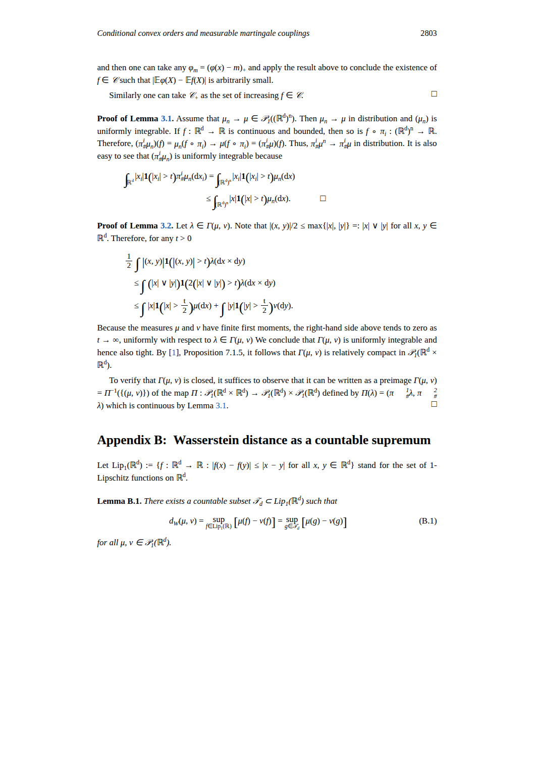Conditional convex orders and measurable martingale couplings 2803
and then one can take any φm = (φ(x) − m)+ and apply the result above to conclude the existence of f ∈ 𝒞 such that |𝔼φ(X) − 𝔼f(X)| is arbitrarily small.
Similarly one can take 𝒞+ as the set of increasing f ∈ 𝒞.□
Proof of Lemma 3.1. Assume that μn → μ ∈ 𝒫1((ℝd)n). Then μn → μ in distribution and (μn) is uniformly integrable. If f : ℝd → ℝ is continuous and bounded, then so is f ∘ πi : (ℝd)n → ℝ. Therefore, (πi#μn)(f) = μn(f ∘ πi) → μ(f ∘ πi) = (πi#μ)(f). Thus, πi#μn → πi#μ in distribution. It is also easy to see that (πi#μn) is uniformly integrable because
∫ℝd|xi|1(|xi| > t) πi#μn(dxi) = ∫(ℝd)n|xi|1(|xi| > t) μn(dx)
≤ ∫(ℝd)n|x|1(|x| > t) μn(dx). □
Proof of Lemma 3.2. Let λ ∈ Γ(μ, ν). Note that |(x, y)|/2 ≤ max{|x|, |y|} =: |x| ∨ |y| for all x, y ∈ ℝd. Therefore, for any t > 0
12 ∫ |(x, y)|1(|(x, y)| > t) λ(dx × dy)
≤ ∫ (|x| ∨ |y|) 1(2(|x| ∨ |y|) > t) λ(dx × dy)
≤ ∫ |x|1(|x| > t 2) μ(dx) + ∫ |y|1(|y| > t 2) ν(dy).
Because the measures μ and ν have finite first moments, the right-hand side above tends to zero as t → ∞, uniformly with respect to λ ∈ Γ(μ, ν) We conclude that Γ(μ, ν) is uniformly integrable and hence also tight. By [1], Proposition 7.1.5, it follows that Γ(μ, ν) is relatively compact in 𝒫1(ℝd × ℝd).
To verify that Γ(μ, ν) is closed, it suffices to observe that it can be written as a preimage Γ(μ, ν) = Π−1({(μ, ν)}) of the map Π : 𝒫1(ℝd × ℝd) → 𝒫1(ℝd) × 𝒫1(ℝd) defined by Π(λ) = (π1#λ, π2#λ) which is continuous by Lemma 3.1.□
Appendix B: Wasserstein distance as a countable supremum
Let Lip1(ℝd) := {f : ℝd → ℝ : |f(x) − f(y)| ≤ |x − y| for all x, y ∈ ℝd} stand for the set of 1-Lipschitz functions on ℝd.
Lemma B.1. There exists a countable subset 𝒯d ⊂ Lip1(ℝd) such that
(B.1) dW(μ, ν) = sup f∈Lip1(ℝ) [μ(f) − ν(f)] = sup g∈𝒯d [μ(g) − ν(g)]
for all μ, ν ∈ 𝒫1(ℝd).